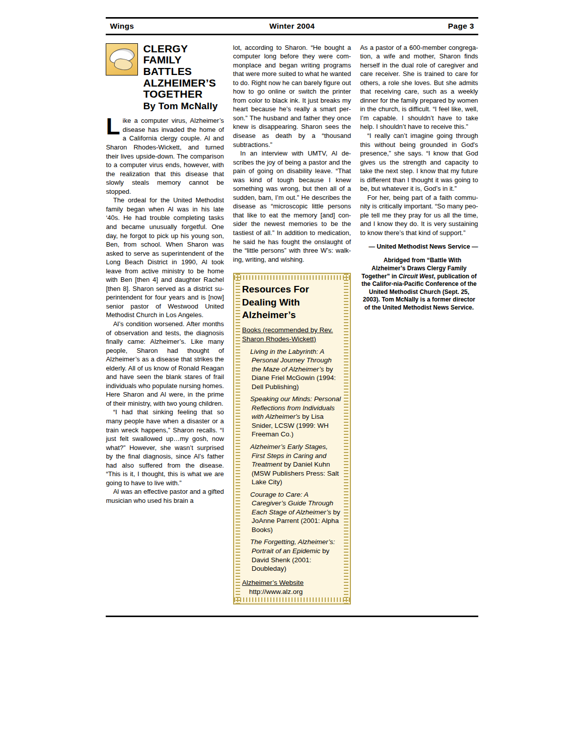Wings
Winter 2004
Page 3
CLERGY FAMILY BATTLES ALZHEIMER’S TOGETHER By Tom McNally
Like a computer virus, Alzheimer’s disease has invaded the home of a California clergy couple. Al and Sharon Rhodes-Wickett, and turned their lives upside-down. The comparison to a computer virus ends, however, with the realization that this disease that slowly steals memory cannot be stopped.
The ordeal for the United Methodist family began when Al was in his late ‘40s. He had trouble completing tasks and became unusually forgetful. One day, he forgot to pick up his young son, Ben, from school. When Sharon was asked to serve as superintendent of the Long Beach District in 1990, Al took leave from active ministry to be home with Ben [then 4] and daughter Rachel [then 8]. Sharon served as a district superintendent for four years and is [now] senior pastor of Westwood United Methodist Church in Los Angeles.
Al’s condition worsened. After months of observation and tests, the diagnosis finally came: Alzheimer’s. Like many people, Sharon had thought of Alzheimer’s as a disease that strikes the elderly. All of us know of Ronald Reagan and have seen the blank stares of frail individuals who populate nursing homes. Here Sharon and Al were, in the prime of their ministry, with two young children.
“I had that sinking feeling that so many people have when a disaster or a train wreck happens,” Sharon recalls. “I just felt swallowed up…my gosh, now what?” However, she wasn’t surprised by the final diagnosis, since Al’s father had also suffered from the disease. “This is it, I thought, this is what we are going to have to live with.”
Al was an effective pastor and a gifted musician who used his brain a
lot, according to Sharon. “He bought a computer long before they were commonplace and began writing programs that were more suited to what he wanted to do. Right now he can barely figure out how to go online or switch the printer from color to black ink. It just breaks my heart because he’s really a smart person.” The husband and father they once knew is disappearing. Sharon sees the disease as death by a “thousand subtractions.”
In an interview with UMTV, Al describes the joy of being a pastor and the pain of going on disability leave. “That was kind of tough because I knew something was wrong, but then all of a sudden, bam, I’m out.” He describes the disease as “microscopic little persons that like to eat the memory [and] consider the newest memories to be the tastiest of all.” In addition to medication, he said he has fought the onslaught of the “little persons” with three W’s: walking, writing, and wishing.
Resources For Dealing With Alzheimer’s
Books (recommended by Rev. Sharon Rhodes-Wickett)
Living in the Labyrinth: A Personal Journey Through the Maze of Alzheimer’s by Diane Friel McGowin (1994: Dell Publishing)
Speaking our Minds: Personal Reflections from Individuals with Alzheimer's by Lisa Snider, LCSW (1999: WH Freeman Co.)
Alzheimer’s Early Stages, First Steps in Caring and Treatment by Daniel Kuhn (MSW Publishers Press: Salt Lake City)
Courage to Care: A Caregiver’s Guide Through Each Stage of Alzheimer’s by JoAnne Parrent (2001: Alpha Books)
The Forgetting, Alzheimer’s: Portrait of an Epidemic by David Shenk (2001: Doubleday)
Alzheimer’s Website http://www.alz.org
As a pastor of a 600-member congregation, a wife and mother, Sharon finds herself in the dual role of caregiver and care receiver. She is trained to care for others, a role she loves. But she admits that receiving care, such as a weekly dinner for the family prepared by women in the church, is difficult. “I feel like, well, I’m capable. I shouldn’t have to take help. I shouldn’t have to receive this.”
“I really can’t imagine going through this without being grounded in God's presence,” she says. “I know that God gives us the strength and capacity to take the next step. I know that my future is different than I thought it was going to be, but whatever it is, God’s in it.”
For her, being part of a faith community is critically important. “So many people tell me they pray for us all the time, and I know they do. It is very sustaining to know there’s that kind of support.”
— United Methodist News Service —
Abridged from “Battle With Alzheimer’s Draws Clergy Family Together” in Circuit West, publication of the Califor-nia-Pacific Conference of the United Methodist Church (Sept. 25, 2003). Tom McNally is a former director of the United Methodist News Service.